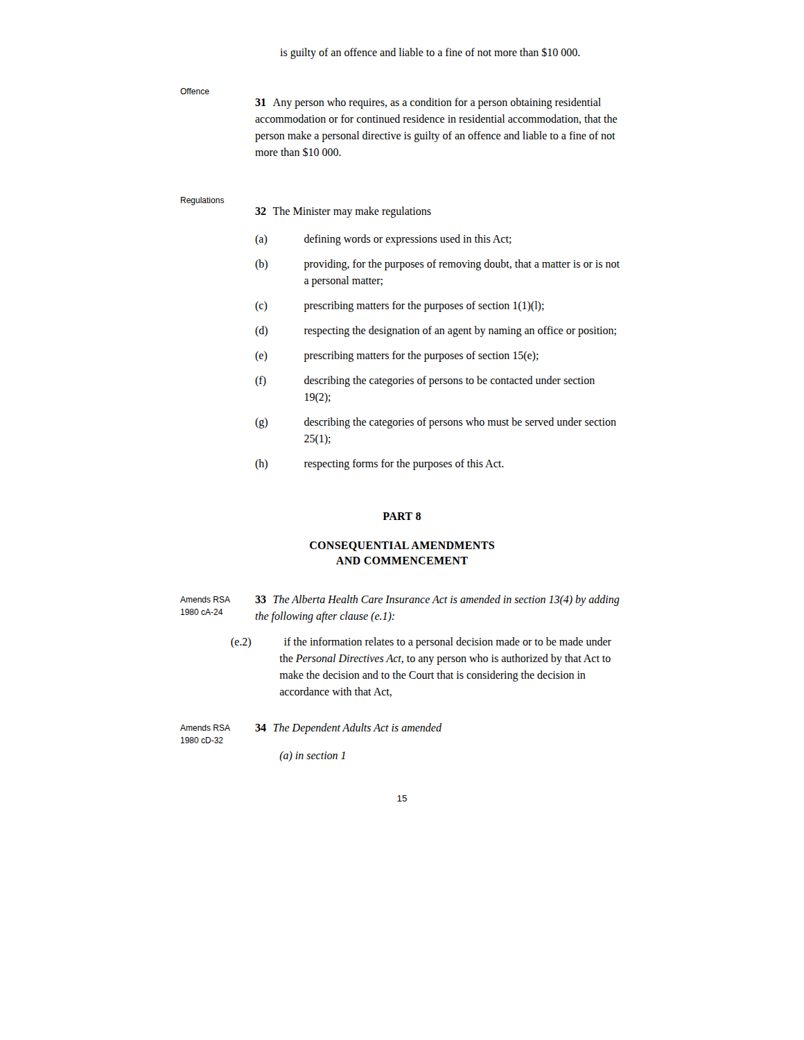is guilty of an offence and liable to a fine of not more than $10 000.
Offence
31 Any person who requires, as a condition for a person obtaining residential accommodation or for continued residence in residential accommodation, that the person make a personal directive is guilty of an offence and liable to a fine of not more than $10 000.
Regulations
32 The Minister may make regulations
(a) defining words or expressions used in this Act;
(b) providing, for the purposes of removing doubt, that a matter is or is not a personal matter;
(c) prescribing matters for the purposes of section 1(1)(l);
(d) respecting the designation of an agent by naming an office or position;
(e) prescribing matters for the purposes of section 15(e);
(f) describing the categories of persons to be contacted under section 19(2);
(g) describing the categories of persons who must be served under section 25(1);
(h) respecting forms for the purposes of this Act.
PART 8
CONSEQUENTIAL AMENDMENTS
AND COMMENCEMENT
Amends RSA
1980 cA-24
33 The Alberta Health Care Insurance Act is amended in section 13(4) by adding the following after clause (e.1):
(e.2) if the information relates to a personal decision made or to be made under the Personal Directives Act, to any person who is authorized by that Act to make the decision and to the Court that is considering the decision in accordance with that Act,
Amends RSA
1980 cD-32
34 The Dependent Adults Act is amended
(a) in section 1
15